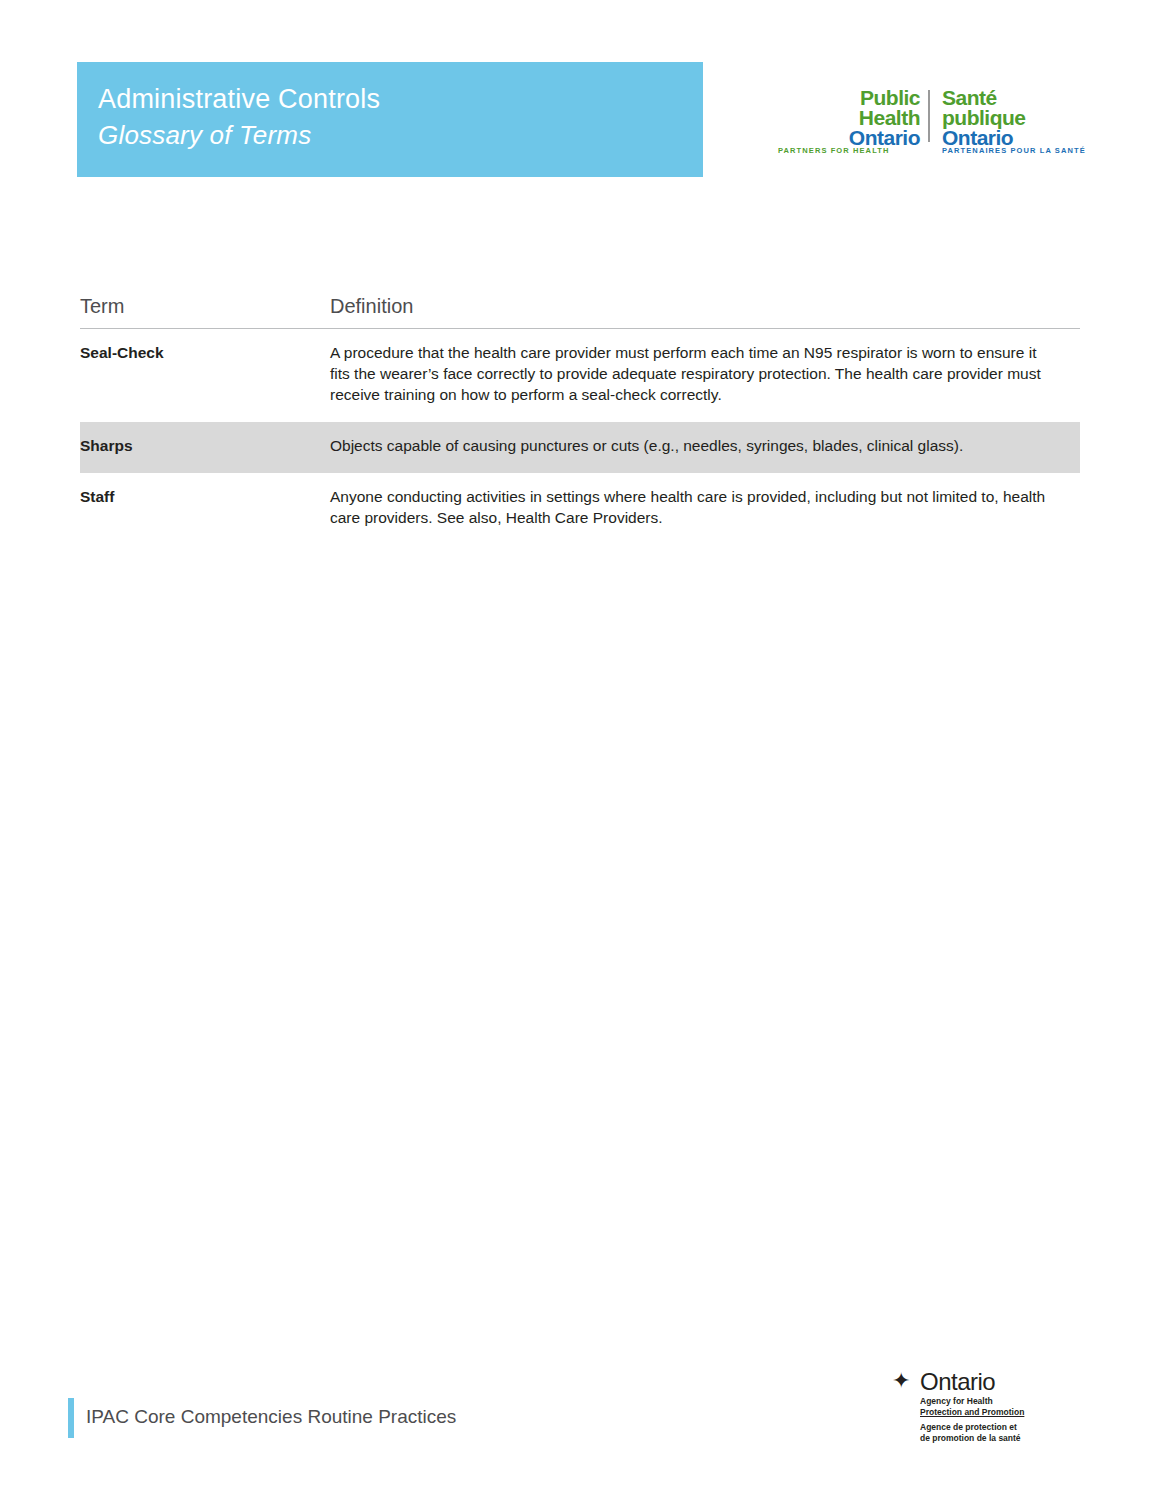Administrative Controls
Glossary of Terms
Public Health Ontario
Santé publique Ontario
PARTNERS FOR HEALTH
PARTENAIRES POUR LA SANTÉ
| Term | Definition |
| --- | --- |
| Seal-Check | A procedure that the health care provider must perform each time an N95 respirator is worn to ensure it fits the wearer’s face correctly to provide adequate respiratory protection. The health care provider must receive training on how to perform a seal-check correctly. |
| Sharps | Objects capable of causing punctures or cuts (e.g., needles, syringes, blades, clinical glass). |
| Staff | Anyone conducting activities in settings where health care is provided, including but not limited to, health care providers. See also, Health Care Providers. |
IPAC Core Competencies Routine Practices
✦
Ontario
Agency for Health
Protection and Promotion
Agence de protection et
de promotion de la santé